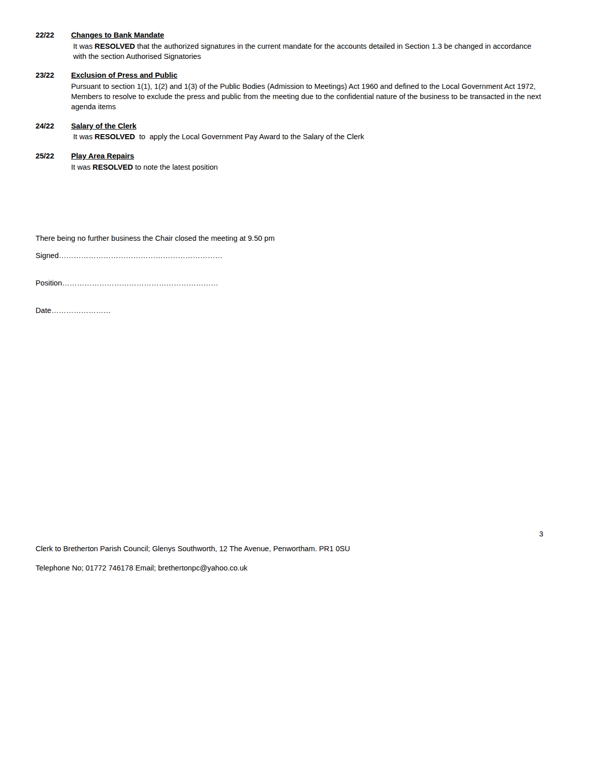22/22
Changes to Bank Mandate
It was RESOLVED that the authorized signatures in the current mandate for the accounts detailed in Section 1.3 be changed in accordance with the section Authorised Signatories
23/22
Exclusion of Press and Public
Pursuant to section 1(1), 1(2) and 1(3) of the Public Bodies (Admission to Meetings) Act 1960 and defined to the Local Government Act 1972, Members to resolve to exclude the press and public from the meeting due to the confidential nature of the business to be transacted in the next agenda items
24/22
Salary of the Clerk
It was RESOLVED to apply the Local Government Pay Award to the Salary of the Clerk
25/22
Play Area Repairs
It was RESOLVED to note the latest position
There being no further business the Chair closed the meeting at 9.50 pm
Signed…………………………………………………………
Position………………………………………………………
Date……………………
3
Clerk to Bretherton Parish Council; Glenys Southworth, 12 The Avenue, Penwortham. PR1 0SU
Telephone No; 01772 746178 Email; brethertonpc@yahoo.co.uk